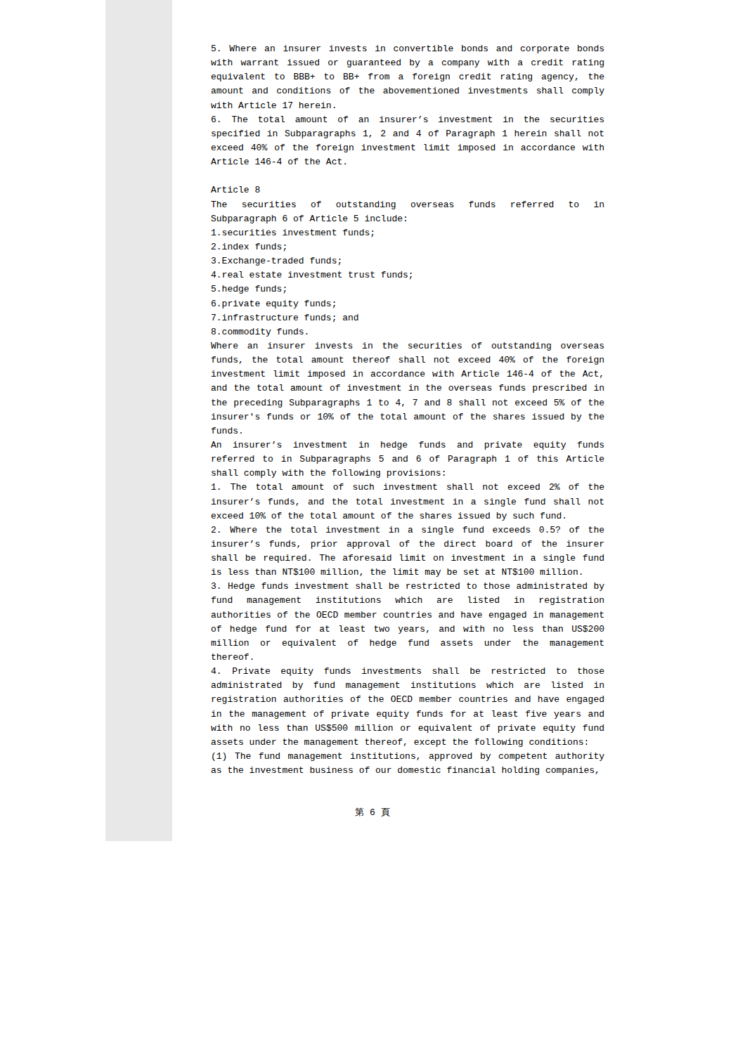5. Where an insurer invests in convertible bonds and corporate bonds with warrant issued or guaranteed by a company with a credit rating equivalent to BBB+ to BB+ from a foreign credit rating agency, the amount and conditions of the abovementioned investments shall comply with Article 17 herein.
6. The total amount of an insurer’s investment in the securities specified in Subparagraphs 1, 2 and 4 of Paragraph 1 herein shall not exceed 40% of the foreign investment limit imposed in accordance with Article 146-4 of the Act.
Article 8
The securities of outstanding overseas funds referred to in Subparagraph 6 of Article 5 include:
1.securities investment funds;
2.index funds;
3.Exchange-traded funds;
4.real estate investment trust funds;
5.hedge funds;
6.private equity funds;
7.infrastructure funds; and
8.commodity funds.
Where an insurer invests in the securities of outstanding overseas funds, the total amount thereof shall not exceed 40% of the foreign investment limit imposed in accordance with Article 146-4 of the Act, and the total amount of investment in the overseas funds prescribed in the preceding Subparagraphs 1 to 4, 7 and 8 shall not exceed 5% of the insurer's funds or 10% of the total amount of the shares issued by the funds.
An insurer’s investment in hedge funds and private equity funds referred to in Subparagraphs 5 and 6 of Paragraph 1 of this Article shall comply with the following provisions:
1. The total amount of such investment shall not exceed 2% of the insurer’s funds, and the total investment in a single fund shall not exceed 10% of the total amount of the shares issued by such fund.
2. Where the total investment in a single fund exceeds 0.5? of the insurer’s funds, prior approval of the direct board of the insurer shall be required. The aforesaid limit on investment in a single fund is less than NT$100 million, the limit may be set at NT$100 million.
3. Hedge funds investment shall be restricted to those administrated by fund management institutions which are listed in registration authorities of the OECD member countries and have engaged in management of hedge fund for at least two years, and with no less than US$200 million or equivalent of hedge fund assets under the management thereof.
4. Private equity funds investments shall be restricted to those administrated by fund management institutions which are listed in registration authorities of the OECD member countries and have engaged in the management of private equity funds for at least five years and with no less than US$500 million or equivalent of private equity fund assets under the management thereof, except the following conditions:
(1) The fund management institutions, approved by competent authority as the investment business of our domestic financial holding companies,
第 6 頁